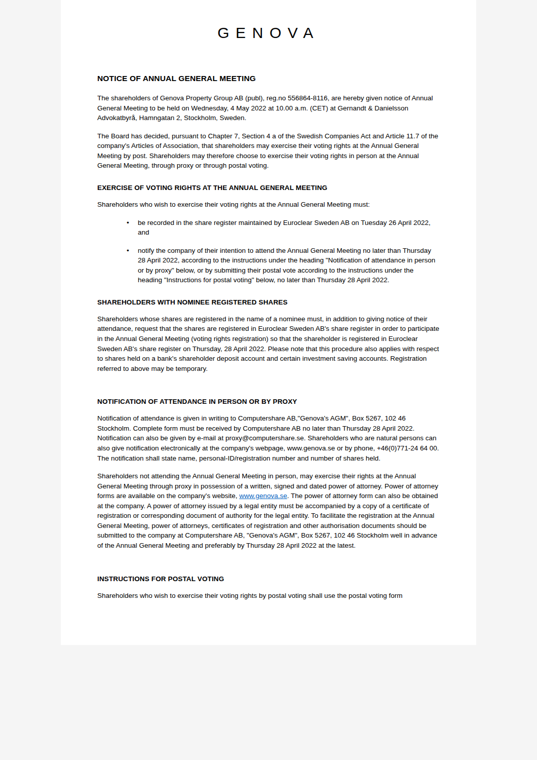GENOVA
NOTICE OF ANNUAL GENERAL MEETING
The shareholders of Genova Property Group AB (publ), reg.no 556864-8116, are hereby given notice of Annual General Meeting to be held on Wednesday, 4 May 2022 at 10.00 a.m. (CET) at Gernandt & Danielsson Advokatbyrå, Hamngatan 2, Stockholm, Sweden.
The Board has decided, pursuant to Chapter 7, Section 4 a of the Swedish Companies Act and Article 11.7 of the company's Articles of Association, that shareholders may exercise their voting rights at the Annual General Meeting by post. Shareholders may therefore choose to exercise their voting rights in person at the Annual General Meeting, through proxy or through postal voting.
EXERCISE OF VOTING RIGHTS AT THE ANNUAL GENERAL MEETING
Shareholders who wish to exercise their voting rights at the Annual General Meeting must:
be recorded in the share register maintained by Euroclear Sweden AB on Tuesday 26 April 2022, and
notify the company of their intention to attend the Annual General Meeting no later than Thursday 28 April 2022, according to the instructions under the heading "Notification of attendance in person or by proxy" below, or by submitting their postal vote according to the instructions under the heading "Instructions for postal voting" below, no later than Thursday 28 April 2022.
SHAREHOLDERS WITH NOMINEE REGISTERED SHARES
Shareholders whose shares are registered in the name of a nominee must, in addition to giving notice of their attendance, request that the shares are registered in Euroclear Sweden AB's share register in order to participate in the Annual General Meeting (voting rights registration) so that the shareholder is registered in Euroclear Sweden AB's share register on Thursday, 28 April 2022. Please note that this procedure also applies with respect to shares held on a bank's shareholder deposit account and certain investment saving accounts. Registration referred to above may be temporary.
NOTIFICATION OF ATTENDANCE IN PERSON OR BY PROXY
Notification of attendance is given in writing to Computershare AB,"Genova's AGM", Box 5267, 102 46 Stockholm. Complete form must be received by Computershare AB no later than Thursday 28 April 2022. Notification can also be given by e-mail at proxy@computershare.se. Shareholders who are natural persons can also give notification electronically at the company's webpage, www.genova.se or by phone, +46(0)771-24 64 00. The notification shall state name, personal-ID/registration number and number of shares held.
Shareholders not attending the Annual General Meeting in person, may exercise their rights at the Annual General Meeting through proxy in possession of a written, signed and dated power of attorney. Power of attorney forms are available on the company's website, www.genova.se. The power of attorney form can also be obtained at the company. A power of attorney issued by a legal entity must be accompanied by a copy of a certificate of registration or corresponding document of authority for the legal entity. To facilitate the registration at the Annual General Meeting, power of attorneys, certificates of registration and other authorisation documents should be submitted to the company at Computershare AB, "Genova's AGM", Box 5267, 102 46 Stockholm well in advance of the Annual General Meeting and preferably by Thursday 28 April 2022 at the latest.
INSTRUCTIONS FOR POSTAL VOTING
Shareholders who wish to exercise their voting rights by postal voting shall use the postal voting form